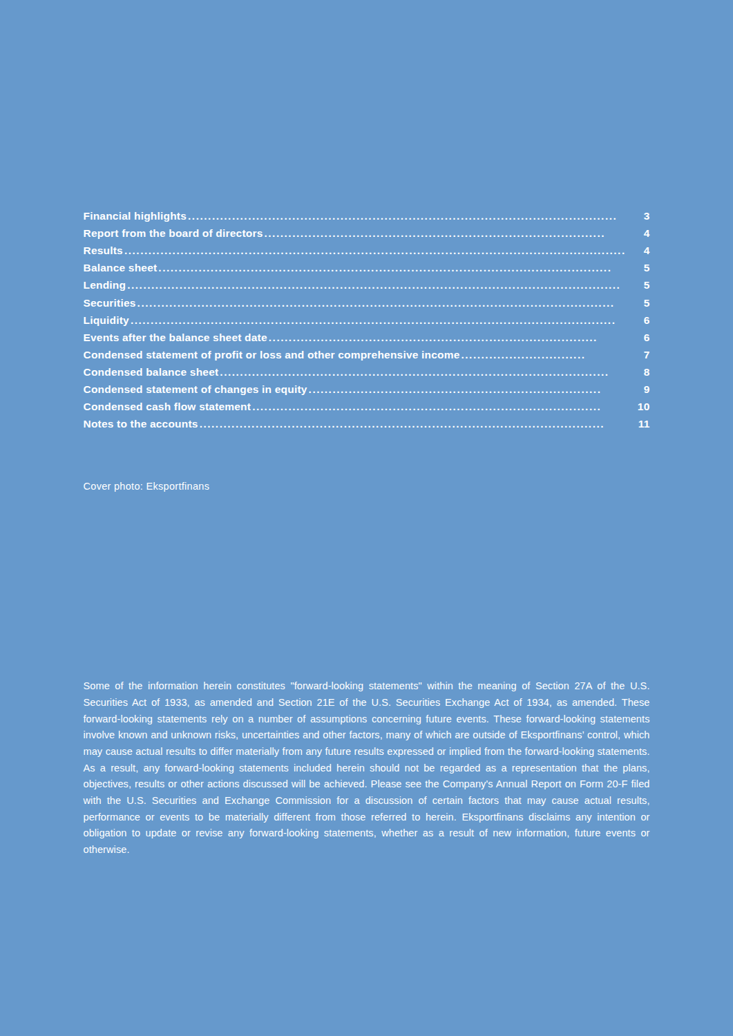Financial highlights........................................................................................................... 3
Report from the board of directors..................................................................................... 4
Results............................................................................................................................. 4
Balance sheet................................................................................................................. 5
Lending........................................................................................................................... 5
Securities....................................................................................................................... 5
Liquidity......................................................................................................................... 6
Events after the balance sheet date.................................................................................. 6
Condensed statement of profit or loss and other comprehensive income............................... 7
Condensed balance sheet................................................................................................. 8
Condensed statement of changes in equity......................................................................... 9
Condensed cash flow statement....................................................................................... 10
Notes to the accounts..................................................................................................... 11
Cover photo: Eksportfinans
Some of the information herein constitutes "forward-looking statements" within the meaning of Section 27A of the U.S. Securities Act of 1933, as amended and Section 21E of the U.S. Securities Exchange Act of 1934, as amended. These forward-looking statements rely on a number of assumptions concerning future events. These forward-looking statements involve known and unknown risks, uncertainties and other factors, many of which are outside of Eksportfinans’ control, which may cause actual results to differ materially from any future results expressed or implied from the forward-looking statements. As a result, any forward-looking statements included herein should not be regarded as a representation that the plans, objectives, results or other actions discussed will be achieved. Please see the Company's Annual Report on Form 20-F filed with the U.S. Securities and Exchange Commission for a discussion of certain factors that may cause actual results, performance or events to be materially different from those referred to herein. Eksportfinans disclaims any intention or obligation to update or revise any forward-looking statements, whether as a result of new information, future events or otherwise.